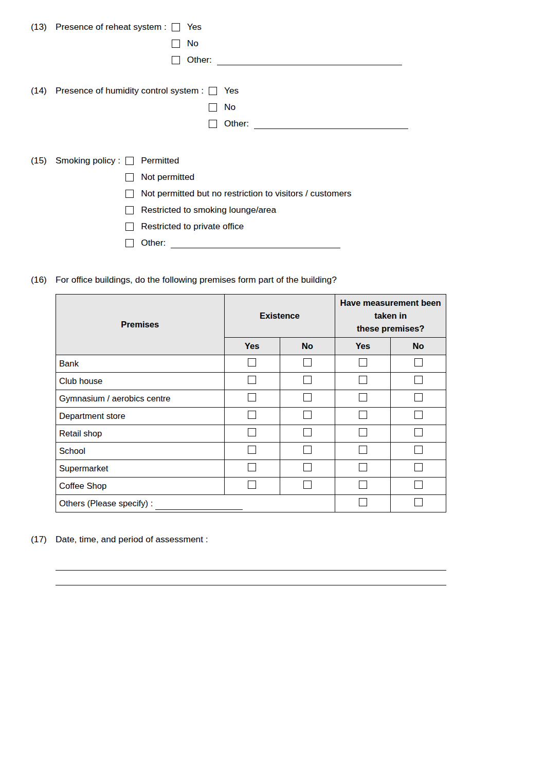(13)
Presence of reheat system :
Yes
No
Other:
(14)
Presence of humidity control system :
Yes
No
Other:
(15)
Smoking policy :
Permitted
Not permitted
Not permitted but no restriction to visitors / customers
Restricted to smoking lounge/area
Restricted to private office
Other:
(16)
For office buildings, do the following premises form part of the building?
| Premises | Existence | Have measurement been taken in these premises? |
| --- | --- | --- |
| Yes | No | Yes | No |
| Bank | | | | |
| Club house | | | | |
| Gymnasium / aerobics centre | | | | |
| Department store | | | | |
| Retail shop | | | | |
| School | | | | |
| Supermarket | | | | |
| Coffee Shop | | | | |
| Others (Please specify) : | | |
(17)
Date, time, and period of assessment :